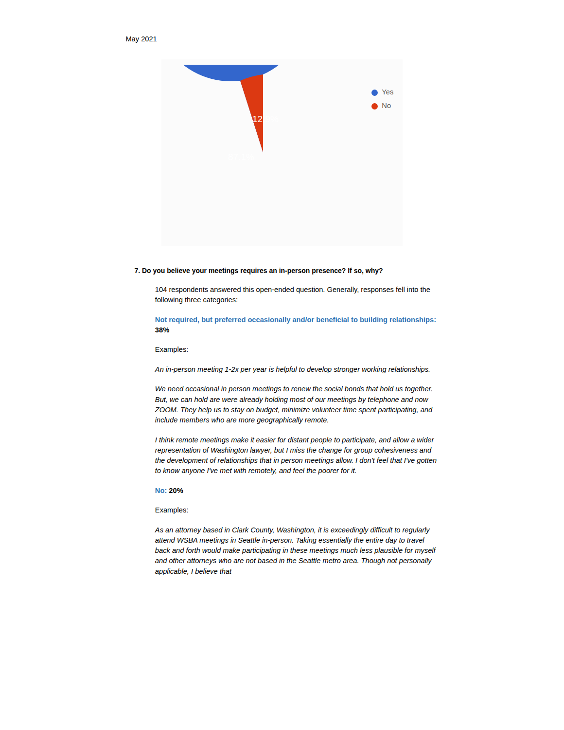May 2021
87.1% 12.9%
Yes
No
Do you believe your meetings requires an in-person presence? If so, why?
104 respondents answered this open-ended question. Generally, responses fell into the following three categories:
Not required, but preferred occasionally and/or beneficial to building relationships: 38%
Examples:
An in-person meeting 1-2x per year is helpful to develop stronger working relationships.
We need occasional in person meetings to renew the social bonds that hold us together. But, we can hold are were already holding most of our meetings by telephone and now ZOOM. They help us to stay on budget, minimize volunteer time spent participating, and include members who are more geographically remote.
I think remote meetings make it easier for distant people to participate, and allow a wider representation of Washington lawyer, but I miss the change for group cohesiveness and the development of relationships that in person meetings allow. I don't feel that I've gotten to know anyone I've met with remotely, and feel the poorer for it.
No: 20%
Examples:
As an attorney based in Clark County, Washington, it is exceedingly difficult to regularly attend WSBA meetings in Seattle in-person. Taking essentially the entire day to travel back and forth would make participating in these meetings much less plausible for myself and other attorneys who are not based in the Seattle metro area. Though not personally applicable, I believe that